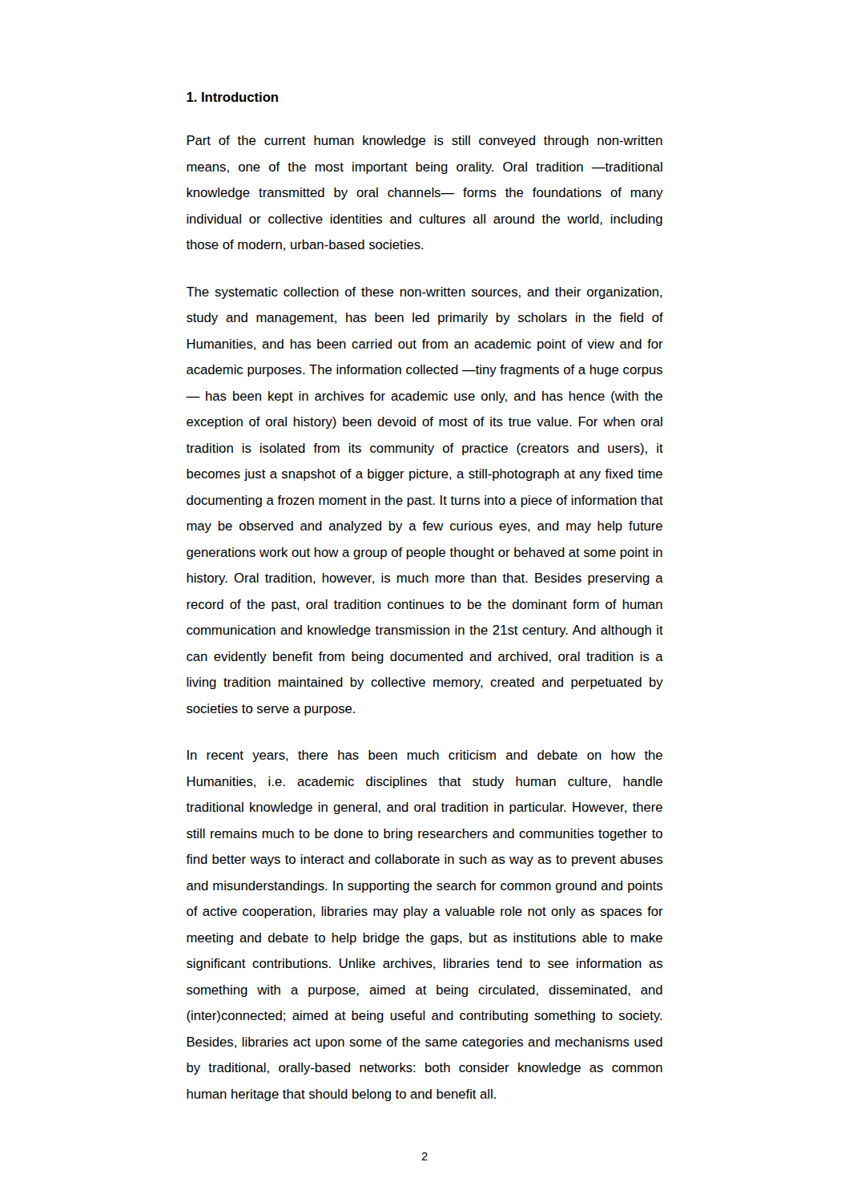1. Introduction
Part of the current human knowledge is still conveyed through non-written means, one of the most important being orality. Oral tradition —traditional knowledge transmitted by oral channels— forms the foundations of many individual or collective identities and cultures all around the world, including those of modern, urban-based societies.
The systematic collection of these non-written sources, and their organization, study and management, has been led primarily by scholars in the field of Humanities, and has been carried out from an academic point of view and for academic purposes. The information collected —tiny fragments of a huge corpus— has been kept in archives for academic use only, and has hence (with the exception of oral history) been devoid of most of its true value. For when oral tradition is isolated from its community of practice (creators and users), it becomes just a snapshot of a bigger picture, a still-photograph at any fixed time documenting a frozen moment in the past. It turns into a piece of information that may be observed and analyzed by a few curious eyes, and may help future generations work out how a group of people thought or behaved at some point in history. Oral tradition, however, is much more than that. Besides preserving a record of the past, oral tradition continues to be the dominant form of human communication and knowledge transmission in the 21st century. And although it can evidently benefit from being documented and archived, oral tradition is a living tradition maintained by collective memory, created and perpetuated by societies to serve a purpose.
In recent years, there has been much criticism and debate on how the Humanities, i.e. academic disciplines that study human culture, handle traditional knowledge in general, and oral tradition in particular. However, there still remains much to be done to bring researchers and communities together to find better ways to interact and collaborate in such as way as to prevent abuses and misunderstandings. In supporting the search for common ground and points of active cooperation, libraries may play a valuable role not only as spaces for meeting and debate to help bridge the gaps, but as institutions able to make significant contributions. Unlike archives, libraries tend to see information as something with a purpose, aimed at being circulated, disseminated, and (inter)connected; aimed at being useful and contributing something to society. Besides, libraries act upon some of the same categories and mechanisms used by traditional, orally-based networks: both consider knowledge as common human heritage that should belong to and benefit all.
2